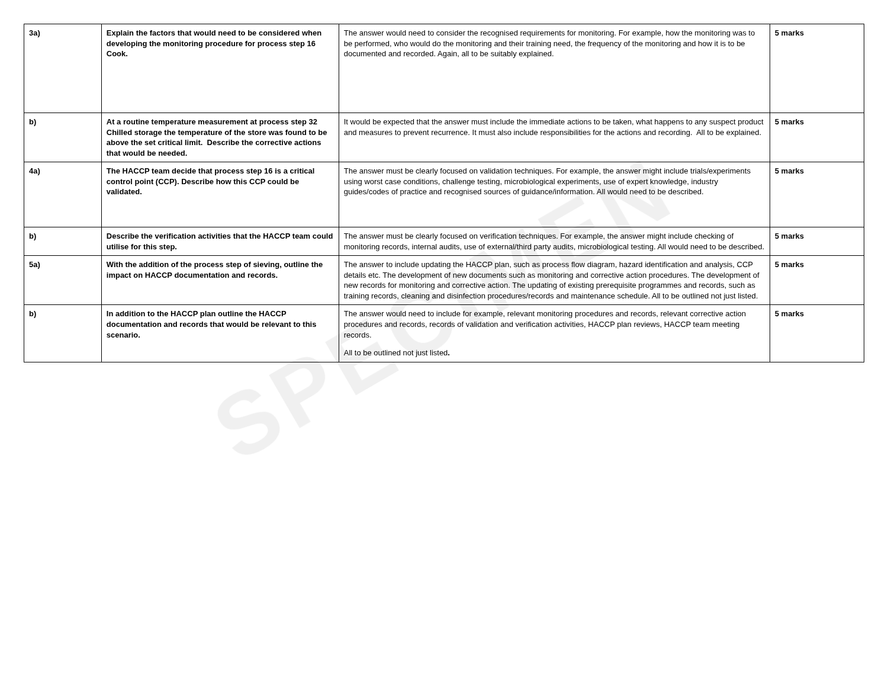SPECIMEN
| 3a) | Explain the factors that would need to be considered when developing the monitoring procedure for process step 16 Cook. | The answer would need to consider the recognised requirements for monitoring. For example, how the monitoring was to be performed, who would do the monitoring and their training need, the frequency of the monitoring and how it is to be documented and recorded. Again, all to be suitably explained. | 5 marks |
| b) | At a routine temperature measurement at process step 32 Chilled storage the temperature of the store was found to be above the set critical limit. Describe the corrective actions that would be needed. | It would be expected that the answer must include the immediate actions to be taken, what happens to any suspect product and measures to prevent recurrence. It must also include responsibilities for the actions and recording. All to be explained. | 5 marks |
| 4a) | The HACCP team decide that process step 16 is a critical control point (CCP). Describe how this CCP could be validated. | The answer must be clearly focused on validation techniques. For example, the answer might include trials/experiments using worst case conditions, challenge testing, microbiological experiments, use of expert knowledge, industry guides/codes of practice and recognised sources of guidance/information. All would need to be described. | 5 marks |
| b) | Describe the verification activities that the HACCP team could utilise for this step. | The answer must be clearly focused on verification techniques. For example, the answer might include checking of monitoring records, internal audits, use of external/third party audits, microbiological testing. All would need to be described. | 5 marks |
| 5a) | With the addition of the process step of sieving, outline the impact on HACCP documentation and records. | The answer to include updating the HACCP plan, such as process flow diagram, hazard identification and analysis, CCP details etc. The development of new documents such as monitoring and corrective action procedures. The development of new records for monitoring and corrective action. The updating of existing prerequisite programmes and records, such as training records, cleaning and disinfection procedures/records and maintenance schedule. All to be outlined not just listed. | 5 marks |
| b) | In addition to the HACCP plan outline the HACCP documentation and records that would be relevant to this scenario. | The answer would need to include for example, relevant monitoring procedures and records, relevant corrective action procedures and records, records of validation and verification activities, HACCP plan reviews, HACCP team meeting records. All to be outlined not just listed . | 5 marks |